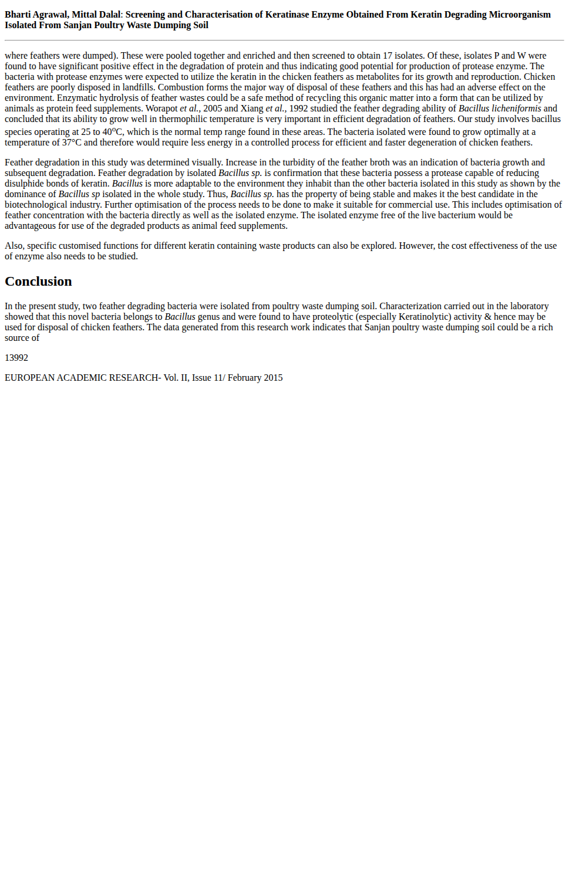Bharti Agrawal, Mittal Dalal: Screening and Characterisation of Keratinase Enzyme Obtained From Keratin Degrading Microorganism Isolated From Sanjan Poultry Waste Dumping Soil
where feathers were dumped). These were pooled together and enriched and then screened to obtain 17 isolates. Of these, isolates P and W were found to have significant positive effect in the degradation of protein and thus indicating good potential for production of protease enzyme. The bacteria with protease enzymes were expected to utilize the keratin in the chicken feathers as metabolites for its growth and reproduction. Chicken feathers are poorly disposed in landfills. Combustion forms the major way of disposal of these feathers and this has had an adverse effect on the environment. Enzymatic hydrolysis of feather wastes could be a safe method of recycling this organic matter into a form that can be utilized by animals as protein feed supplements. Worapot et al., 2005 and Xiang et al., 1992 studied the feather degrading ability of Bacillus licheniformis and concluded that its ability to grow well in thermophilic temperature is very important in efficient degradation of feathers. Our study involves bacillus species operating at 25 to 40oC, which is the normal temp range found in these areas. The bacteria isolated were found to grow optimally at a temperature of 37°C and therefore would require less energy in a controlled process for efficient and faster degeneration of chicken feathers.
Feather degradation in this study was determined visually. Increase in the turbidity of the feather broth was an indication of bacteria growth and subsequent degradation. Feather degradation by isolated Bacillus sp. is confirmation that these bacteria possess a protease capable of reducing disulphide bonds of keratin. Bacillus is more adaptable to the environment they inhabit than the other bacteria isolated in this study as shown by the dominance of Bacillus sp isolated in the whole study. Thus, Bacillus sp. has the property of being stable and makes it the best candidate in the biotechnological industry. Further optimisation of the process needs to be done to make it suitable for commercial use. This includes optimisation of feather concentration with the bacteria directly as well as the isolated enzyme. The isolated enzyme free of the live bacterium would be advantageous for use of the degraded products as animal feed supplements.
Also, specific customised functions for different keratin containing waste products can also be explored. However, the cost effectiveness of the use of enzyme also needs to be studied.
Conclusion
In the present study, two feather degrading bacteria were isolated from poultry waste dumping soil. Characterization carried out in the laboratory showed that this novel bacteria belongs to Bacillus genus and were found to have proteolytic (especially Keratinolytic) activity & hence may be used for disposal of chicken feathers. The data generated from this research work indicates that Sanjan poultry waste dumping soil could be a rich source of
13992
EUROPEAN ACADEMIC RESEARCH- Vol. II, Issue 11/ February 2015